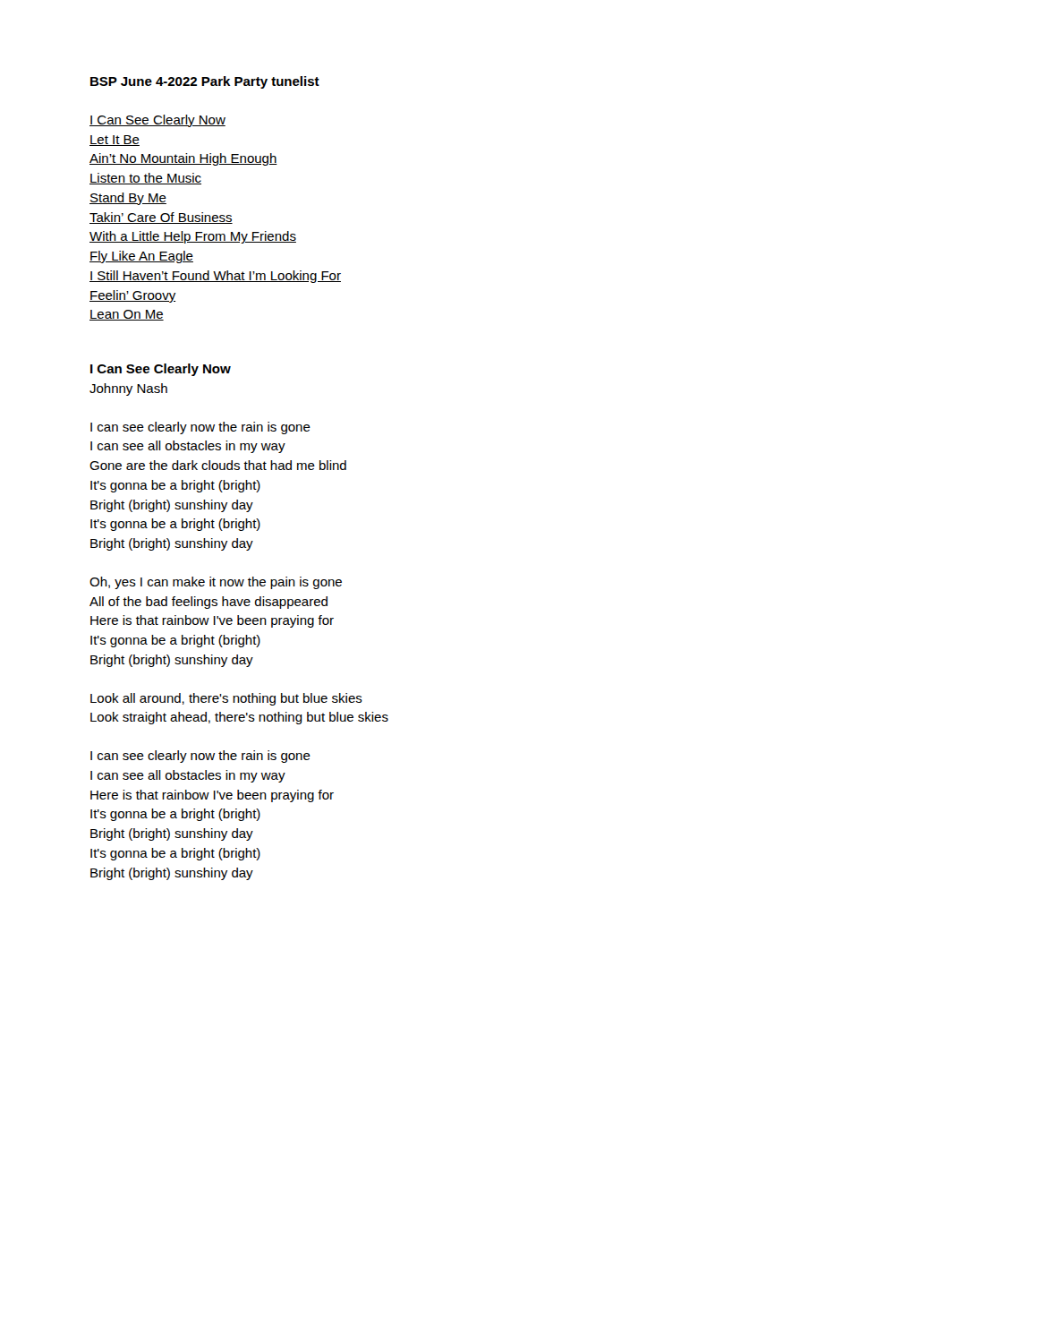BSP June 4-2022 Park Party tunelist
I Can See Clearly Now
Let It Be
Ain’t No Mountain High Enough
Listen to the Music
Stand By Me
Takin’ Care Of Business
With a Little Help From My Friends
Fly Like An Eagle
I Still Haven’t Found What I’m Looking For
Feelin’ Groovy
Lean On Me
I Can See Clearly Now
Johnny Nash
I can see clearly now the rain is gone
I can see all obstacles in my way
Gone are the dark clouds that had me blind
It's gonna be a bright (bright)
Bright (bright) sunshiny day
It's gonna be a bright (bright)
Bright (bright) sunshiny day
Oh, yes I can make it now the pain is gone
All of the bad feelings have disappeared
Here is that rainbow I've been praying for
It's gonna be a bright (bright)
Bright (bright) sunshiny day
Look all around, there's nothing but blue skies
Look straight ahead, there's nothing but blue skies
I can see clearly now the rain is gone
I can see all obstacles in my way
Here is that rainbow I've been praying for
It's gonna be a bright (bright)
Bright (bright) sunshiny day
It's gonna be a bright (bright)
Bright (bright) sunshiny day